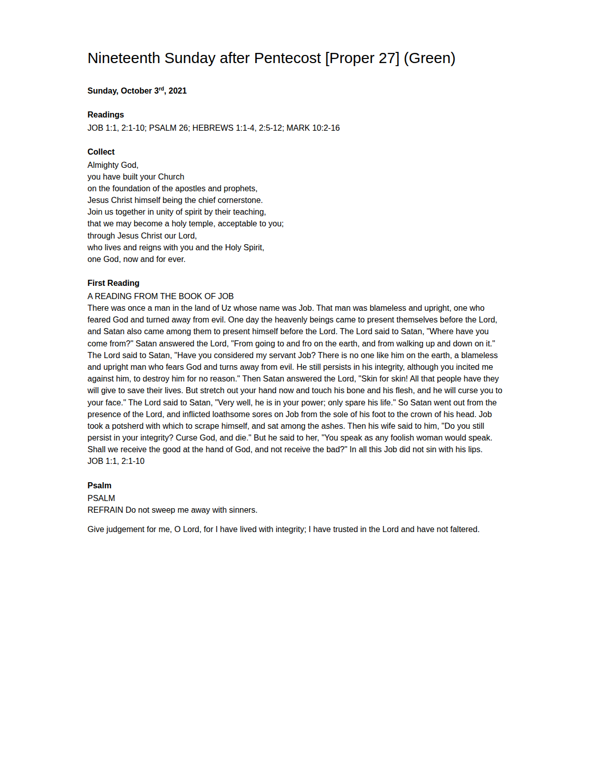Nineteenth Sunday after Pentecost [Proper 27] (Green)
Sunday, October 3rd, 2021
Readings
JOB 1:1, 2:1-10; PSALM 26; HEBREWS 1:1-4, 2:5-12; MARK 10:2-16
Collect
Almighty God,
you have built your Church
on the foundation of the apostles and prophets,
Jesus Christ himself being the chief cornerstone.
Join us together in unity of spirit by their teaching,
that we may become a holy temple, acceptable to you;
through Jesus Christ our Lord,
who lives and reigns with you and the Holy Spirit,
one God, now and for ever.
First Reading
A READING FROM THE BOOK OF JOB
There was once a man in the land of Uz whose name was Job. That man was blameless and upright, one who feared God and turned away from evil. One day the heavenly beings came to present themselves before the Lord, and Satan also came among them to present himself before the Lord. The Lord said to Satan, "Where have you come from?" Satan answered the Lord, "From going to and fro on the earth, and from walking up and down on it." The Lord said to Satan, "Have you considered my servant Job? There is no one like him on the earth, a blameless and upright man who fears God and turns away from evil. He still persists in his integrity, although you incited me against him, to destroy him for no reason." Then Satan answered the Lord, "Skin for skin! All that people have they will give to save their lives. But stretch out your hand now and touch his bone and his flesh, and he will curse you to your face." The Lord said to Satan, "Very well, he is in your power; only spare his life." So Satan went out from the presence of the Lord, and inflicted loathsome sores on Job from the sole of his foot to the crown of his head. Job took a potsherd with which to scrape himself, and sat among the ashes. Then his wife said to him, "Do you still persist in your integrity? Curse God, and die." But he said to her, "You speak as any foolish woman would speak. Shall we receive the good at the hand of God, and not receive the bad?" In all this Job did not sin with his lips.
JOB 1:1, 2:1-10
Psalm
PSALM
REFRAIN Do not sweep me away with sinners.
Give judgement for me, O Lord, for I have lived with integrity; I have trusted in the Lord and have not faltered.